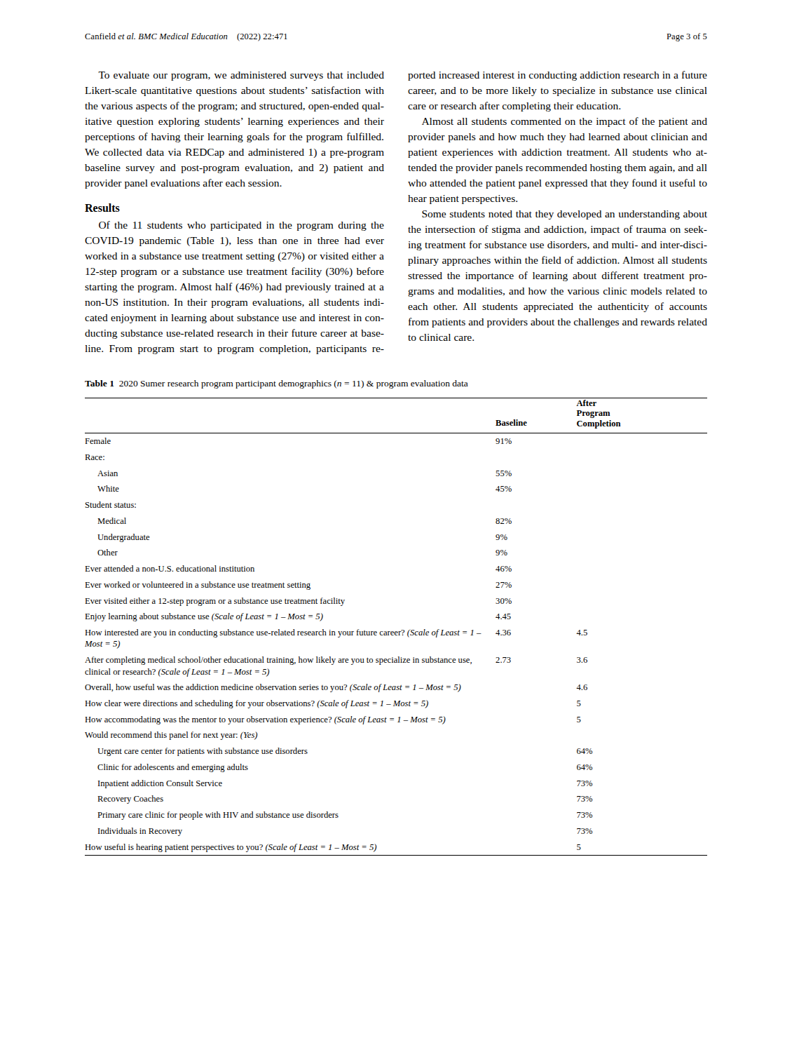Canfield et al. BMC Medical Education (2022) 22:471
Page 3 of 5
To evaluate our program, we administered surveys that included Likert-scale quantitative questions about students’ satisfaction with the various aspects of the program; and structured, open-ended qualitative question exploring students’ learning experiences and their perceptions of having their learning goals for the program fulfilled. We collected data via REDCap and administered 1) a pre-program baseline survey and post-program evaluation, and 2) patient and provider panel evaluations after each session.
Results
Of the 11 students who participated in the program during the COVID-19 pandemic (Table 1), less than one in three had ever worked in a substance use treatment setting (27%) or visited either a 12-step program or a substance use treatment facility (30%) before starting the program. Almost half (46%) had previously trained at a non-US institution. In their program evaluations, all students indicated enjoyment in learning about substance use and interest in conducting substance use-related research in their future career at baseline. From program start to program completion, participants reported increased interest in conducting addiction research in a future career, and to be more likely to specialize in substance use clinical care or research after completing their education.
Almost all students commented on the impact of the patient and provider panels and how much they had learned about clinician and patient experiences with addiction treatment. All students who attended the provider panels recommended hosting them again, and all who attended the patient panel expressed that they found it useful to hear patient perspectives.
Some students noted that they developed an understanding about the intersection of stigma and addiction, impact of trauma on seeking treatment for substance use disorders, and multi- and inter-disciplinary approaches within the field of addiction. Almost all students stressed the importance of learning about different treatment programs and modalities, and how the various clinic models related to each other. All students appreciated the authenticity of accounts from patients and providers about the challenges and rewards related to clinical care.
Table 1 2020 Sumer research program participant demographics (n = 11) & program evaluation data
| | Baseline | After Program Completion |
| --- | --- | --- |
| Female | 91% | |
| Race: | | |
| Asian | 55% | |
| White | 45% | |
| Student status: | | |
| Medical | 82% | |
| Undergraduate | 9% | |
| Other | 9% | |
| Ever attended a non-U.S. educational institution | 46% | |
| Ever worked or volunteered in a substance use treatment setting | 27% | |
| Ever visited either a 12-step program or a substance use treatment facility | 30% | |
| Enjoy learning about substance use (Scale of Least = 1 – Most = 5) | 4.45 | |
| How interested are you in conducting substance use-related research in your future career? (Scale of Least = 1 – Most = 5) | 4.36 | 4.5 |
| After completing medical school/other educational training, how likely are you to specialize in substance use, clinical or research? (Scale of Least = 1 – Most = 5) | 2.73 | 3.6 |
| Overall, how useful was the addiction medicine observation series to you? (Scale of Least = 1 – Most = 5) | | 4.6 |
| How clear were directions and scheduling for your observations? (Scale of Least = 1 – Most = 5) | | 5 |
| How accommodating was the mentor to your observation experience? (Scale of Least = 1 – Most = 5) | | 5 |
| Would recommend this panel for next year: (Yes) | | |
| Urgent care center for patients with substance use disorders | | 64% |
| Clinic for adolescents and emerging adults | | 64% |
| Inpatient addiction Consult Service | | 73% |
| Recovery Coaches | | 73% |
| Primary care clinic for people with HIV and substance use disorders | | 73% |
| Individuals in Recovery | | 73% |
| How useful is hearing patient perspectives to you? (Scale of Least = 1 – Most = 5) | | 5 |